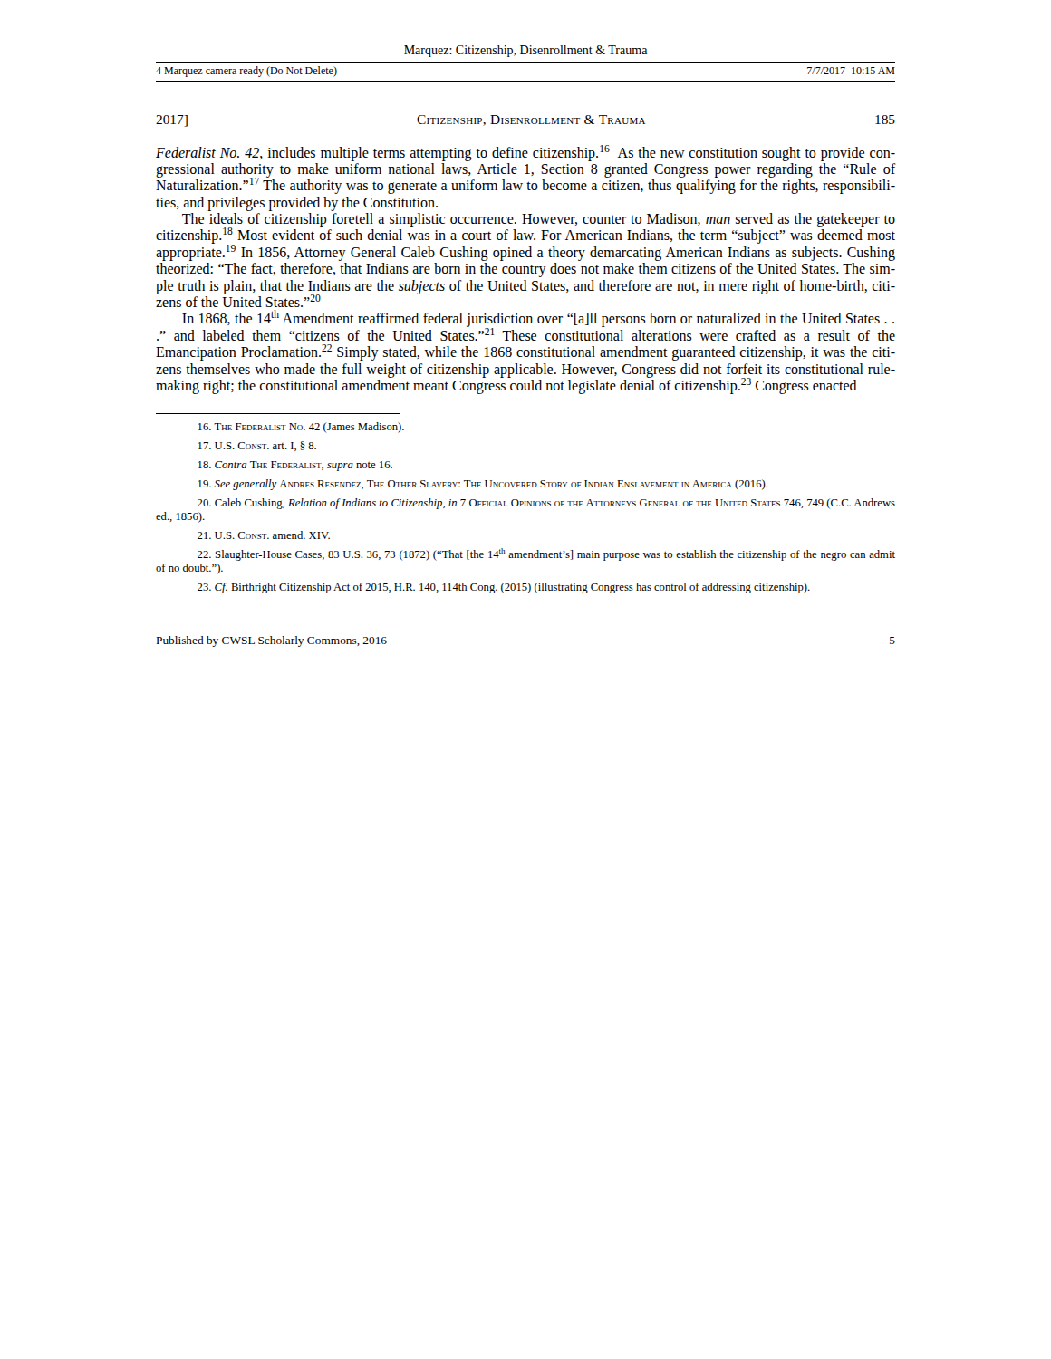Marquez: Citizenship, Disenrollment & Trauma
4 Marquez camera ready (Do Not Delete) 7/7/2017 10:15 AM
2017] Citizenship, Disenrollment & Trauma 185
Federalist No. 42, includes multiple terms attempting to define citizenship.16 As the new constitution sought to provide congressional authority to make uniform national laws, Article 1, Section 8 granted Congress power regarding the “Rule of Naturalization.”17 The authority was to generate a uniform law to become a citizen, thus qualifying for the rights, responsibilities, and privileges provided by the Constitution.
The ideals of citizenship foretell a simplistic occurrence. However, counter to Madison, man served as the gatekeeper to citizenship.18 Most evident of such denial was in a court of law. For American Indians, the term “subject” was deemed most appropriate.19 In 1856, Attorney General Caleb Cushing opined a theory demarcating American Indians as subjects. Cushing theorized: “The fact, therefore, that Indians are born in the country does not make them citizens of the United States. The simple truth is plain, that the Indians are the subjects of the United States, and therefore are not, in mere right of home-birth, citizens of the United States.”20
In 1868, the 14th Amendment reaffirmed federal jurisdiction over “[a]ll persons born or naturalized in the United States . . .” and labeled them “citizens of the United States.”21 These constitutional alterations were crafted as a result of the Emancipation Proclamation.22 Simply stated, while the 1868 constitutional amendment guaranteed citizenship, it was the citizens themselves who made the full weight of citizenship applicable. However, Congress did not forfeit its constitutional rulemaking right; the constitutional amendment meant Congress could not legislate denial of citizenship.23 Congress enacted
16. The Federalist No. 42 (James Madison).
17. U.S. Const. art. I, § 8.
18. Contra The Federalist, supra note 16.
19. See generally Andres Resendez, The Other Slavery: The Uncovered Story of Indian Enslavement in America (2016).
20. Caleb Cushing, Relation of Indians to Citizenship, in 7 Official Opinions of the Attorneys General of the United States 746, 749 (C.C. Andrews ed., 1856).
21. U.S. Const. amend. XIV.
22. Slaughter-House Cases, 83 U.S. 36, 73 (1872) (“That [the 14th amendment’s] main purpose was to establish the citizenship of the negro can admit of no doubt.”).
23. Cf. Birthright Citizenship Act of 2015, H.R. 140, 114th Cong. (2015) (illustrating Congress has control of addressing citizenship).
Published by CWSL Scholarly Commons, 2016 5